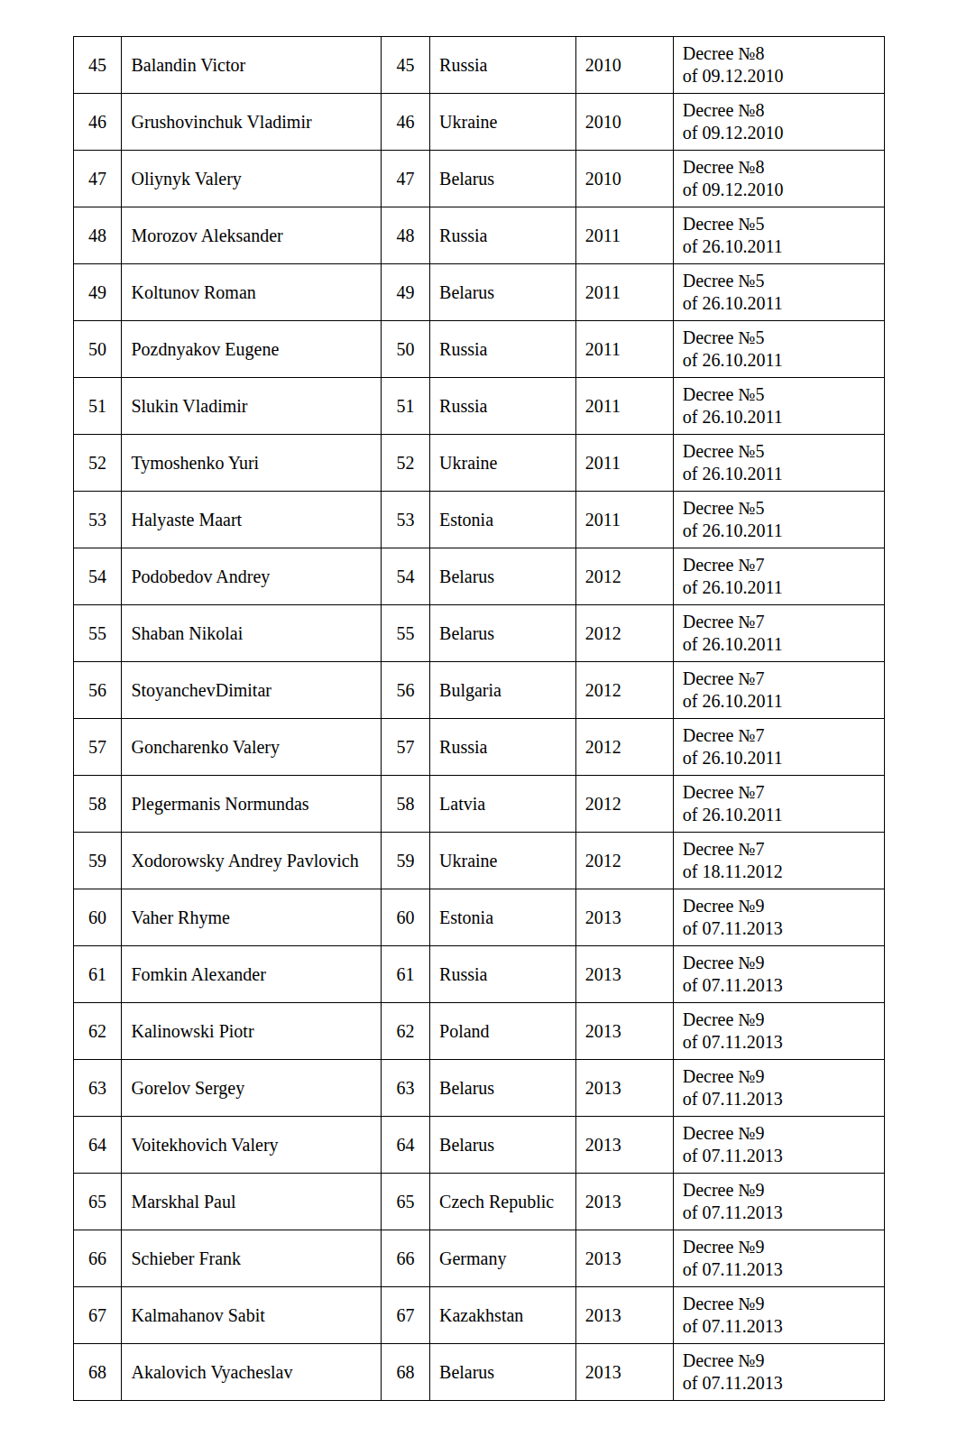| 45 | Balandin Victor | 45 | Russia | 2010 | Decree №8 of 09.12.2010 |
| 46 | Grushovinchuk Vladimir | 46 | Ukraine | 2010 | Decree №8 of 09.12.2010 |
| 47 | Oliynyk Valery | 47 | Belarus | 2010 | Decree №8 of 09.12.2010 |
| 48 | Morozov Aleksander | 48 | Russia | 2011 | Decree №5 of 26.10.2011 |
| 49 | Koltunov Roman | 49 | Belarus | 2011 | Decree №5 of 26.10.2011 |
| 50 | Pozdnyakov Eugene | 50 | Russia | 2011 | Decree №5 of 26.10.2011 |
| 51 | Slukin Vladimir | 51 | Russia | 2011 | Decree №5 of 26.10.2011 |
| 52 | Tymoshenko Yuri | 52 | Ukraine | 2011 | Decree №5 of 26.10.2011 |
| 53 | Halyaste Maart | 53 | Estonia | 2011 | Decree №5 of 26.10.2011 |
| 54 | Podobedov Andrey | 54 | Belarus | 2012 | Decree №7 of 26.10.2011 |
| 55 | Shaban Nikolai | 55 | Belarus | 2012 | Decree №7 of 26.10.2011 |
| 56 | StoyanchevDimitar | 56 | Bulgaria | 2012 | Decree №7 of 26.10.2011 |
| 57 | Goncharenko Valery | 57 | Russia | 2012 | Decree №7 of 26.10.2011 |
| 58 | Plegermanis Normundas | 58 | Latvia | 2012 | Decree №7 of 26.10.2011 |
| 59 | Xodorowsky Andrey Pavlovich | 59 | Ukraine | 2012 | Decree №7 of 18.11.2012 |
| 60 | Vaher Rhyme | 60 | Estonia | 2013 | Decree №9 of 07.11.2013 |
| 61 | Fomkin Alexander | 61 | Russia | 2013 | Decree №9 of 07.11.2013 |
| 62 | Kalinowski Piotr | 62 | Poland | 2013 | Decree №9 of 07.11.2013 |
| 63 | Gorelov Sergey | 63 | Belarus | 2013 | Decree №9 of 07.11.2013 |
| 64 | Voitekhovich Valery | 64 | Belarus | 2013 | Decree №9 of 07.11.2013 |
| 65 | Marskhal Paul | 65 | Czech Republic | 2013 | Decree №9 of 07.11.2013 |
| 66 | Schieber Frank | 66 | Germany | 2013 | Decree №9 of 07.11.2013 |
| 67 | Kalmahanov Sabit | 67 | Kazakhstan | 2013 | Decree №9 of 07.11.2013 |
| 68 | Akalovich Vyacheslav | 68 | Belarus | 2013 | Decree №9 of 07.11.2013 |